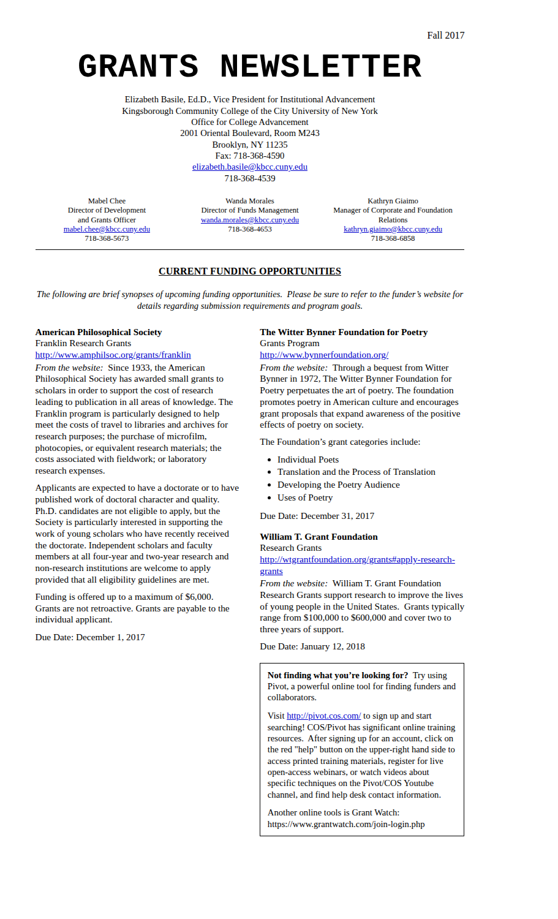Fall 2017
Grants Newsletter
Elizabeth Basile, Ed.D., Vice President for Institutional Advancement
Kingsborough Community College of the City University of New York
Office for College Advancement
2001 Oriental Boulevard, Room M243
Brooklyn, NY 11235
Fax: 718-368-4590
elizabeth.basile@kbcc.cuny.edu
718-368-4539
| Mabel Chee Director of Development and Grants Officer mabel.chee@kbcc.cuny.edu 718-368-5673 | Wanda Morales Director of Funds Management wanda.morales@kbcc.cuny.edu 718-368-4653 | Kathryn Giaimo Manager of Corporate and Foundation Relations kathryn.giaimo@kbcc.cuny.edu 718-368-6858 |
Current Funding Opportunities
The following are brief synopses of upcoming funding opportunities. Please be sure to refer to the funder’s website for details regarding submission requirements and program goals.
American Philosophical Society
Franklin Research Grants
http://www.amphilsoc.org/grants/franklin
From the website: Since 1933, the American Philosophical Society has awarded small grants to scholars in order to support the cost of research leading to publication in all areas of knowledge. The Franklin program is particularly designed to help meet the costs of travel to libraries and archives for research purposes; the purchase of microfilm, photocopies, or equivalent research materials; the costs associated with fieldwork; or laboratory research expenses.
Applicants are expected to have a doctorate or to have published work of doctoral character and quality. Ph.D. candidates are not eligible to apply, but the Society is particularly interested in supporting the work of young scholars who have recently received the doctorate. Independent scholars and faculty members at all four-year and two-year research and non-research institutions are welcome to apply provided that all eligibility guidelines are met.
Funding is offered up to a maximum of $6,000. Grants are not retroactive. Grants are payable to the individual applicant.
Due Date: December 1, 2017
The Witter Bynner Foundation for Poetry
Grants Program
http://www.bynnerfoundation.org/
From the website: Through a bequest from Witter Bynner in 1972, The Witter Bynner Foundation for Poetry perpetuates the art of poetry. The foundation promotes poetry in American culture and encourages grant proposals that expand awareness of the positive effects of poetry on society.
The Foundation’s grant categories include:
Individual Poets
Translation and the Process of Translation
Developing the Poetry Audience
Uses of Poetry
Due Date: December 31, 2017
William T. Grant Foundation
Research Grants
http://wtgrantfoundation.org/grants#apply-research-grants
From the website: William T. Grant Foundation Research Grants support research to improve the lives of young people in the United States. Grants typically range from $100,000 to $600,000 and cover two to three years of support.
Due Date: January 12, 2018
Not finding what you’re looking for? Try using Pivot, a powerful online tool for finding funders and collaborators.
Visit http://pivot.cos.com/ to sign up and start searching! COS/Pivot has significant online training resources. After signing up for an account, click on the red "help" button on the upper-right hand side to access printed training materials, register for live open-access webinars, or watch videos about specific techniques on the Pivot/COS Youtube channel, and find help desk contact information.
Another online tools is Grant Watch: https://www.grantwatch.com/join-login.php